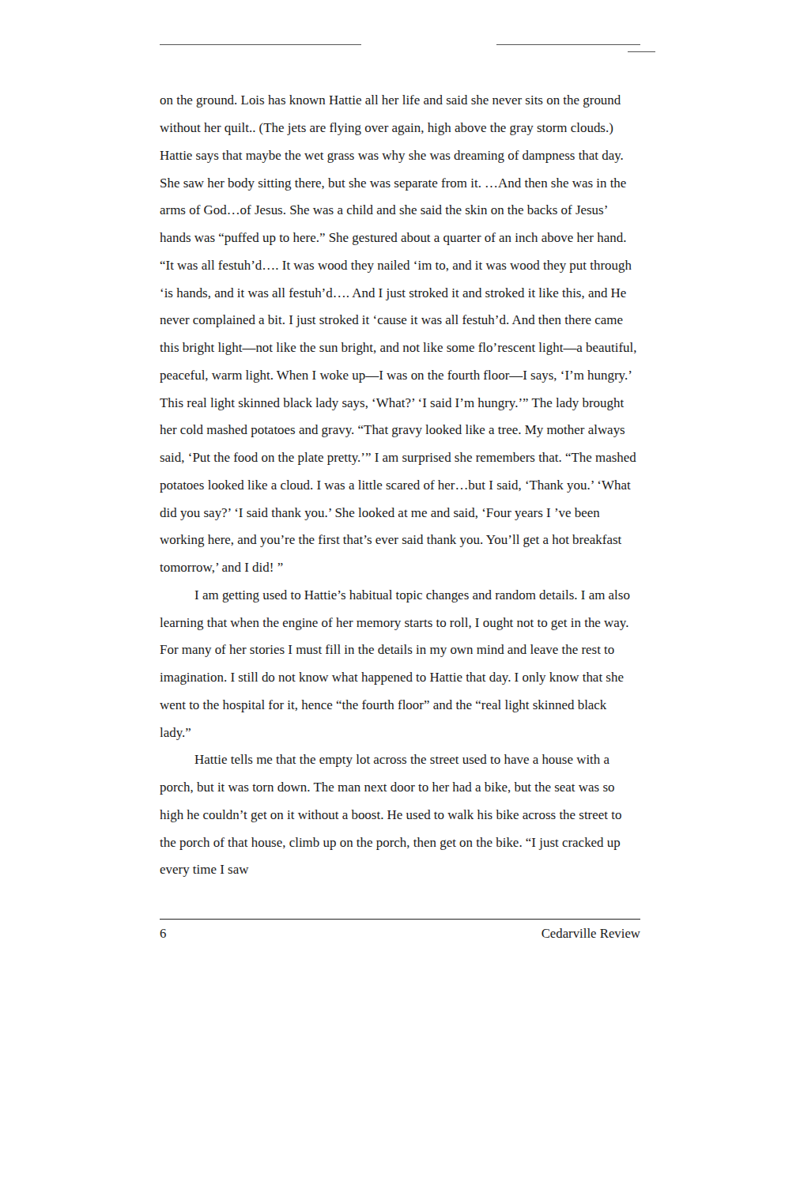on the ground. Lois has known Hattie all her life and said she never sits on the ground without her quilt.. (The jets are flying over again, high above the gray storm clouds.) Hattie says that maybe the wet grass was why she was dreaming of dampness that day. She saw her body sitting there, but she was separate from it. …And then she was in the arms of God…of Jesus. She was a child and she said the skin on the backs of Jesus’ hands was “puffed up to here.” She gestured about a quarter of an inch above her hand. “It was all festuh’d…. It was wood they nailed ‘im to, and it was wood they put through ‘is hands, and it was all festuh’d…. And I just stroked it and stroked it like this, and He never complained a bit. I just stroked it ‘cause it was all festuh’d. And then there came this bright light—not like the sun bright, and not like some flo’rescent light—a beautiful, peaceful, warm light. When I woke up—I was on the fourth floor—I says, ‘I’m hungry.’ This real light skinned black lady says, ‘What?’ ‘I said I’m hungry.’” The lady brought her cold mashed potatoes and gravy. “That gravy looked like a tree. My mother always said, ‘Put the food on the plate pretty.’” I am surprised she remembers that. “The mashed potatoes looked like a cloud. I was a little scared of her…but I said, ‘Thank you.’ ‘What did you say?’ ‘I said thank you.’ She looked at me and said, ‘Four years I ’ve been working here, and you’re the first that’s ever said thank you. You’ll get a hot breakfast tomorrow,’ and I did! ”
I am getting used to Hattie’s habitual topic changes and random details. I am also learning that when the engine of her memory starts to roll, I ought not to get in the way. For many of her stories I must fill in the details in my own mind and leave the rest to imagination. I still do not know what happened to Hattie that day. I only know that she went to the hospital for it, hence “the fourth floor” and the “real light skinned black lady.”
Hattie tells me that the empty lot across the street used to have a house with a porch, but it was torn down. The man next door to her had a bike, but the seat was so high he couldn’t get on it without a boost. He used to walk his bike across the street to the porch of that house, climb up on the porch, then get on the bike. “I just cracked up every time I saw
6 Cedarville Review